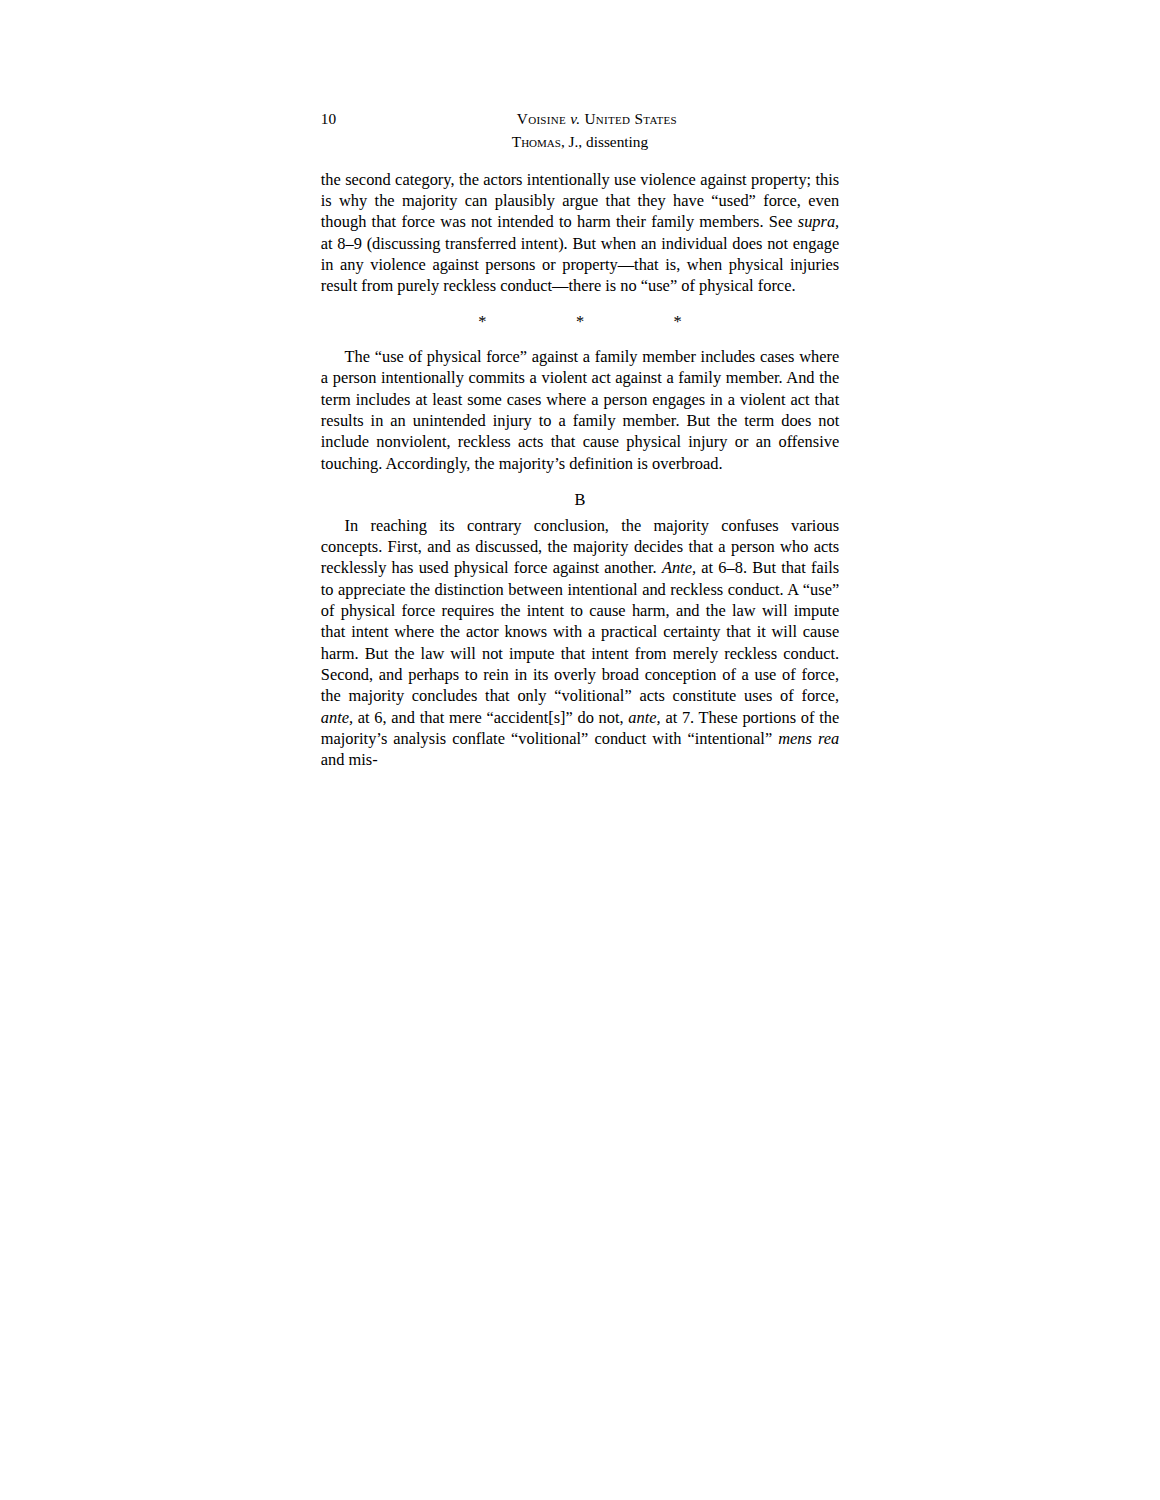10 Voisine v. United States
Thomas, J., dissenting
the second category, the actors intentionally use violence against property; this is why the majority can plausibly argue that they have “used” force, even though that force was not intended to harm their family members. See supra, at 8–9 (discussing transferred intent). But when an individual does not engage in any violence against persons or property—that is, when physical injuries result from purely reckless conduct—there is no “use” of physical force.
* * *
The “use of physical force” against a family member includes cases where a person intentionally commits a violent act against a family member. And the term in­cludes at least some cases where a person engages in a violent act that results in an unintended injury to a family member. But the term does not include nonviolent, reck­less acts that cause physical injury or an offensive touch­ing. Accordingly, the majority’s definition is overbroad.
B
In reaching its contrary conclusion, the majority con­fuses various concepts. First, and as discussed, the majority decides that a person who acts recklessly has used physi­cal force against another. Ante, at 6–8. But that fails to appreciate the distinction between intentional and reck­less conduct. A “use” of physical force requires the intent to cause harm, and the law will impute that intent where the actor knows with a practical certainty that it will cause harm. But the law will not impute that intent from merely reckless conduct. Second, and perhaps to rein in its overly broad conception of a use of force, the majority concludes that only “volitional” acts constitute uses of force, ante, at 6, and that mere “accident[s]” do not, ante, at 7. These portions of the majority’s analysis conflate “volitional” conduct with “intentional” mens rea and mis-